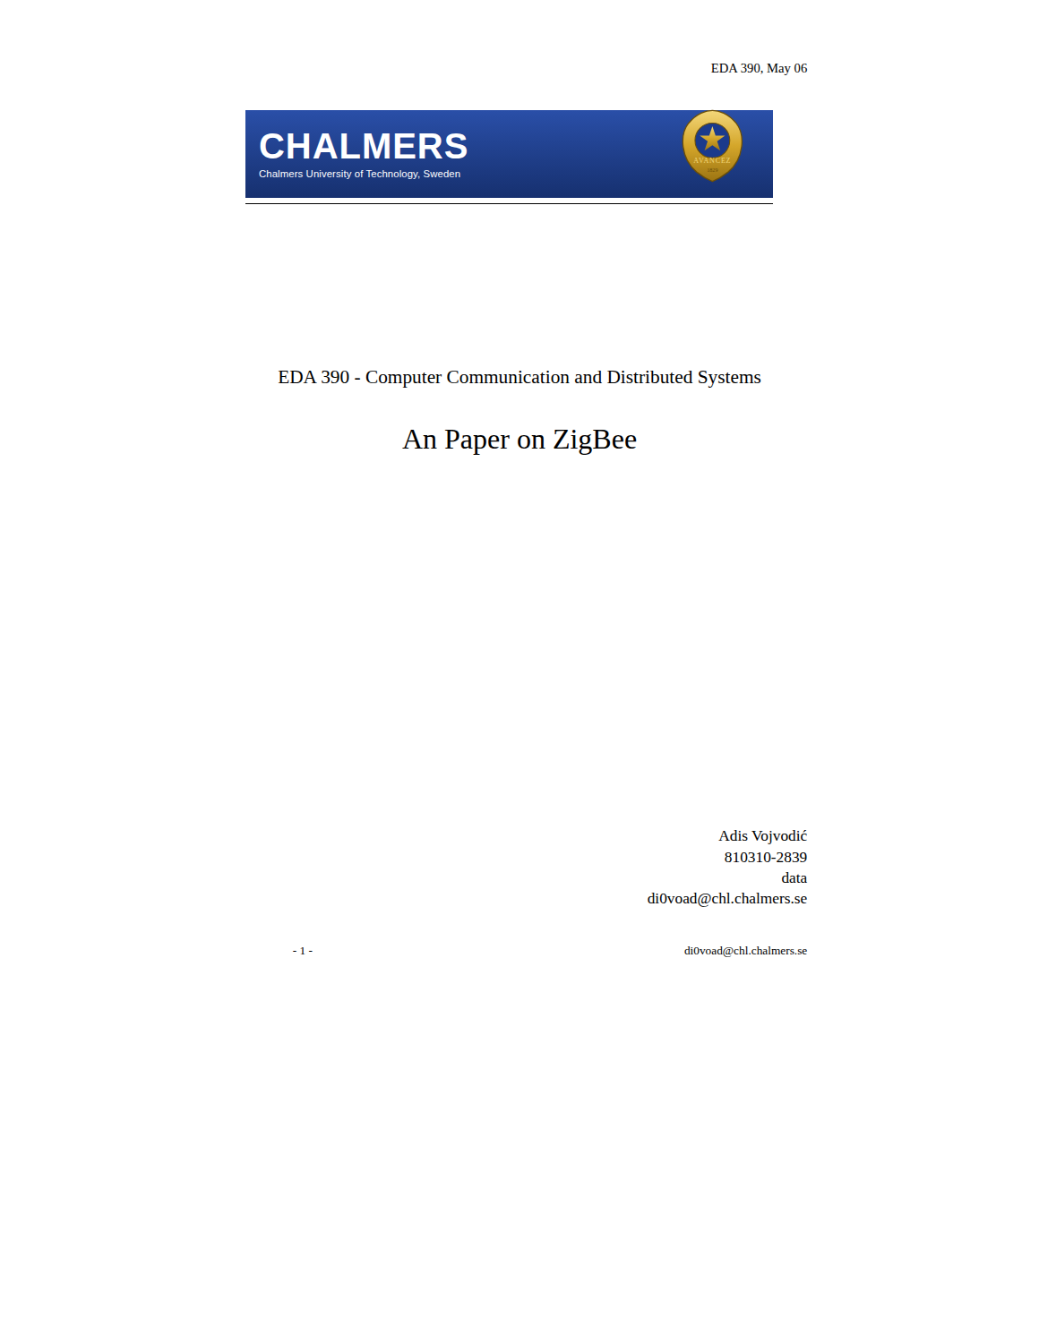EDA 390, May 06
CHALMERS Chalmers University of Technology, Sweden
AVANCEZ 1829
EDA 390 - Computer Communication and Distributed Systems
An Paper on ZigBee
Adis Vojvodić
810310-2839
data
di0voad@chl.chalmers.se
- 1 - di0voad@chl.chalmers.se